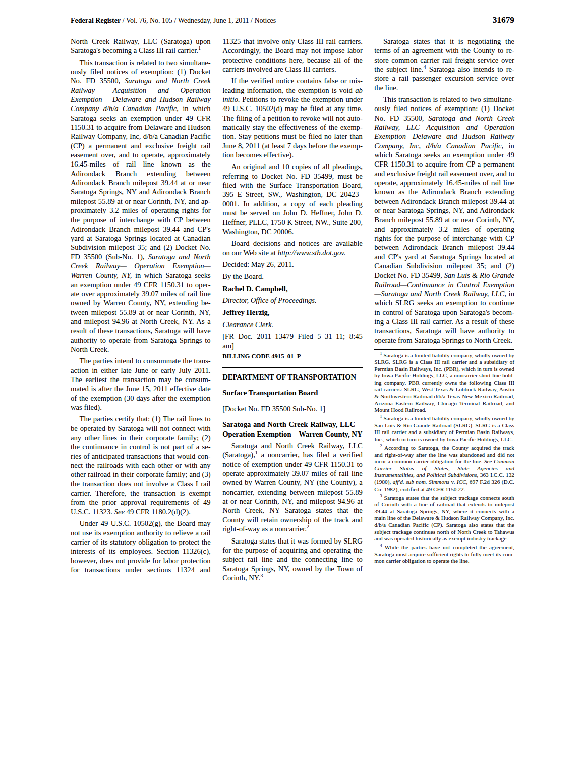Federal Register / Vol. 76, No. 105 / Wednesday, June 1, 2011 / Notices
31679
North Creek Railway, LLC (Saratoga) upon Saratoga's becoming a Class III rail carrier.1
This transaction is related to two simultaneously filed notices of exemption: (1) Docket No. FD 35500, Saratoga and North Creek Railway— Acquisition and Operation Exemption— Delaware and Hudson Railway Company d/b/a Canadian Pacific, in which Saratoga seeks an exemption under 49 CFR 1150.31 to acquire from Delaware and Hudson Railway Company, Inc, d/b/a Canadian Pacific (CP) a permanent and exclusive freight rail easement over, and to operate, approximately 16.45-miles of rail line known as the Adirondack Branch extending between Adirondack Branch milepost 39.44 at or near Saratoga Springs, NY and Adirondack Branch milepost 55.89 at or near Corinth, NY, and approximately 3.2 miles of operating rights for the purpose of interchange with CP between Adirondack Branch milepost 39.44 and CP's yard at Saratoga Springs located at Canadian Subdivision milepost 35; and (2) Docket No. FD 35500 (Sub-No. 1), Saratoga and North Creek Railway— Operation Exemption—Warren County, NY, in which Saratoga seeks an exemption under 49 CFR 1150.31 to operate over approximately 39.07 miles of rail line owned by Warren County, NY, extending between milepost 55.89 at or near Corinth, NY, and milepost 94.96 at North Creek, NY. As a result of these transactions, Saratoga will have authority to operate from Saratoga Springs to North Creek.
The parties intend to consummate the transaction in either late June or early July 2011. The earliest the transaction may be consummated is after the June 15, 2011 effective date of the exemption (30 days after the exemption was filed).
The parties certify that: (1) The rail lines to be operated by Saratoga will not connect with any other lines in their corporate family; (2) the continuance in control is not part of a series of anticipated transactions that would connect the railroads with each other or with any other railroad in their corporate family; and (3) the transaction does not involve a Class I rail carrier. Therefore, the transaction is exempt from the prior approval requirements of 49 U.S.C. 11323. See 49 CFR 1180.2(d)(2).
Under 49 U.S.C. 10502(g), the Board may not use its exemption authority to relieve a rail carrier of its statutory obligation to protect the interests of its employees. Section 11326(c), however, does not provide for labor protection for transactions under sections 11324 and 11325 that involve only Class III rail carriers. Accordingly, the Board may not impose labor protective conditions here, because all of the carriers involved are Class III carriers.
If the verified notice contains false or misleading information, the exemption is void ab initio. Petitions to revoke the exemption under 49 U.S.C. 10502(d) may be filed at any time. The filing of a petition to revoke will not automatically stay the effectiveness of the exemption. Stay petitions must be filed no later than June 8, 2011 (at least 7 days before the exemption becomes effective).
An original and 10 copies of all pleadings, referring to Docket No. FD 35499, must be filed with the Surface Transportation Board, 395 E Street, SW., Washington, DC 20423–0001. In addition, a copy of each pleading must be served on John D. Heffner, John D. Heffner, PLLC, 1750 K Street, NW., Suite 200, Washington, DC 20006.
Board decisions and notices are available on our Web site at http://www.stb.dot.gov.
Decided: May 26, 2011.
By the Board.
Rachel D. Campbell,
Director, Office of Proceedings.
Jeffrey Herzig,
Clearance Clerk.
[FR Doc. 2011–13479 Filed 5–31–11; 8:45 am]
BILLING CODE 4915–01–P
DEPARTMENT OF TRANSPORTATION
Surface Transportation Board
[Docket No. FD 35500 Sub-No. 1]
Saratoga and North Creek Railway, LLC—Operation Exemption—Warren County, NY
Saratoga and North Creek Railway, LLC (Saratoga),1 a noncarrier, has filed a verified notice of exemption under 49 CFR 1150.31 to operate approximately 39.07 miles of rail line owned by Warren County, NY (the County), a noncarrier, extending between milepost 55.89 at or near Corinth, NY, and milepost 94.96 at North Creek, NY Saratoga states that the County will retain ownership of the track and right-of-way as a noncarrier.2
Saratoga states that it was formed by SLRG for the purpose of acquiring and operating the subject rail line and the connecting line to Saratoga Springs, NY, owned by the Town of Corinth, NY.3
Saratoga states that it is negotiating the terms of an agreement with the County to restore common carrier rail freight service over the subject line.4 Saratoga also intends to restore a rail passenger excursion service over the line.
This transaction is related to two simultaneously filed notices of exemption: (1) Docket No. FD 35500, Saratoga and North Creek Railway, LLC—Acquisition and Operation Exemption—Delaware and Hudson Railway Company, Inc, d/b/a Canadian Pacific, in which Saratoga seeks an exemption under 49 CFR 1150.31 to acquire from CP a permanent and exclusive freight rail easement over, and to operate, approximately 16.45-miles of rail line known as the Adirondack Branch extending between Adirondack Branch milepost 39.44 at or near Saratoga Springs, NY, and Adirondack Branch milepost 55.89 at or near Corinth, NY, and approximately 3.2 miles of operating rights for the purpose of interchange with CP between Adirondack Branch milepost 39.44 and CP's yard at Saratoga Springs located at Canadian Subdivision milepost 35; and (2) Docket No. FD 35499, San Luis & Rio Grande Railroad—Continuance in Control Exemption—Saratoga and North Creek Railway, LLC, in which SLRG seeks an exemption to continue in control of Saratoga upon Saratoga's becoming a Class III rail carrier. As a result of these transactions, Saratoga will have authority to operate from Saratoga Springs to North Creek.
1 Saratoga is a limited liability company, wholly owned by SLRG. SLRG is a Class III rail carrier and a subsidiary of Permian Basin Railways, Inc. (PBR), which in turn is owned by Iowa Pacific Holdings, LLC, a noncarrier short line holding company. PBR currently owns the following Class III rail carriers: SLRG, West Texas & Lubbock Railway, Austin & Northwestern Railroad d/b/a Texas-New Mexico Railroad, Arizona Eastern Railway, Chicago Terminal Railroad, and Mount Hood Railroad.
1 Saratoga is a limited liability company, wholly owned by San Luis & Rio Grande Railroad (SLRG). SLRG is a Class III rail carrier and a subsidiary of Permian Basin Railways, Inc., which in turn is owned by Iowa Pacific Holdings, LLC.
2 According to Saratoga, the County acquired the track and right-of-way after the line was abandoned and did not incur a common carrier obligation for the line. See Common Carrier Status of States, State Agencies and Instrumentalities, and Political Subdivisions, 363 I.C.C. 132 (1980), aff'd. sub nom. Simmons v. ICC, 697 F.2d 326 (D.C. Cir. 1982), codified at 49 CFR 1150.22.
3 Saratoga states that the subject trackage connects south of Corinth with a line of railroad that extends to milepost 39.44 at Saratoga Springs, NY, where it connects with a main line of the Delaware & Hudson Railway Company, Inc. d/b/a Canadian Pacific (CP). Saratoga also states that the subject trackage continues north of North Creek to Tahawus and was operated historically as exempt industry trackage.
4 While the parties have not completed the agreement, Saratoga must acquire sufficient rights to fully meet its common carrier obligation to operate the line.